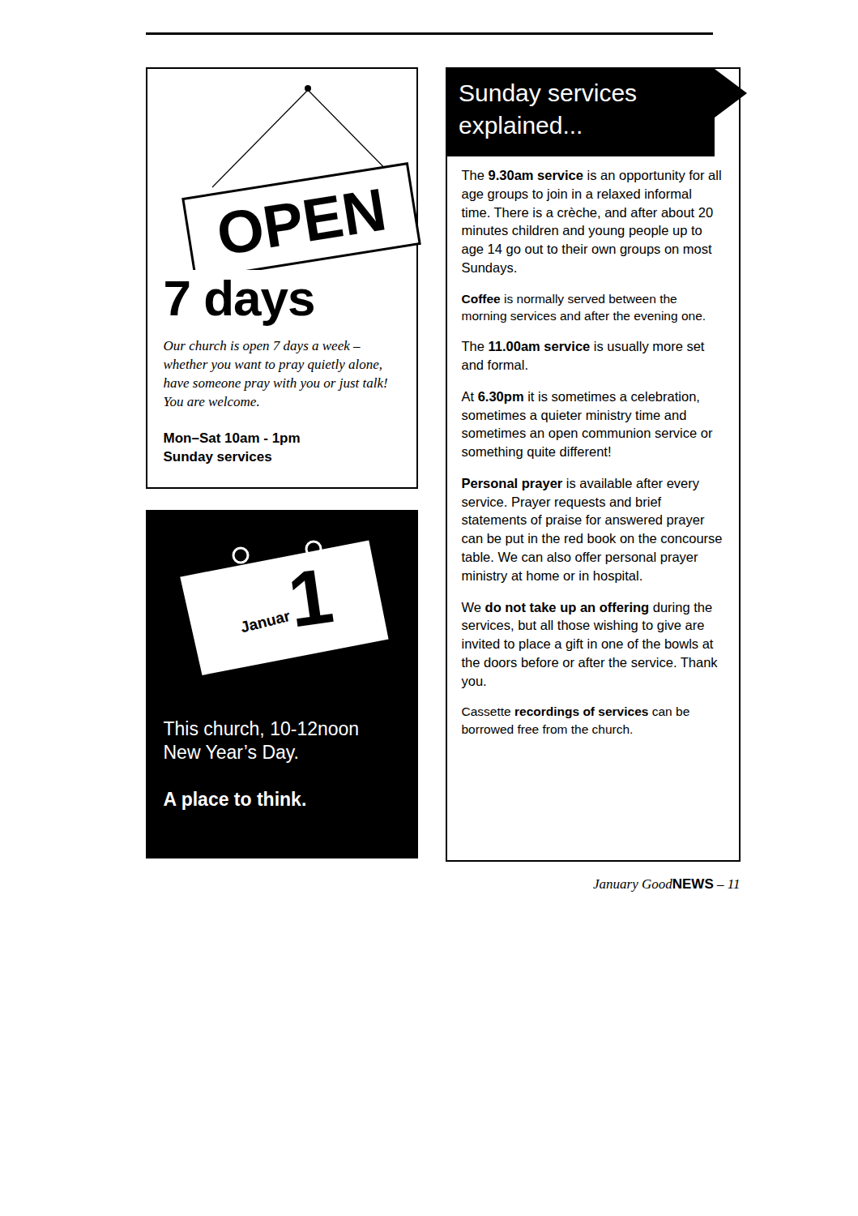OPEN
7 days
Our church is open 7 days a week – whether you want to pray quietly alone, have someone pray with you or just talk! You are welcome.
Mon–Sat 10am - 1pm
Sunday services
1 Januar
This church, 10-12noon New Year’s Day.
A place to think.
Sunday services explained...
The 9.30am service is an opportunity for all age groups to join in a relaxed informal time. There is a crèche, and after about 20 minutes children and young people up to age 14 go out to their own groups on most Sundays.
Coffee is normally served between the morning services and after the evening one.
The 11.00am service is usually more set and formal.
At 6.30pm it is sometimes a celebration, sometimes a quieter ministry time and sometimes an open communion service or something quite different!
Personal prayer is available after every service. Prayer requests and brief statements of praise for answered prayer can be put in the red book on the concourse table. We can also offer personal prayer ministry at home or in hospital.
We do not take up an offering during the services, but all those wishing to give are invited to place a gift in one of the bowls at the doors before or after the service. Thank you.
Cassette recordings of services can be borrowed free from the church.
January GoodNEWS – 11